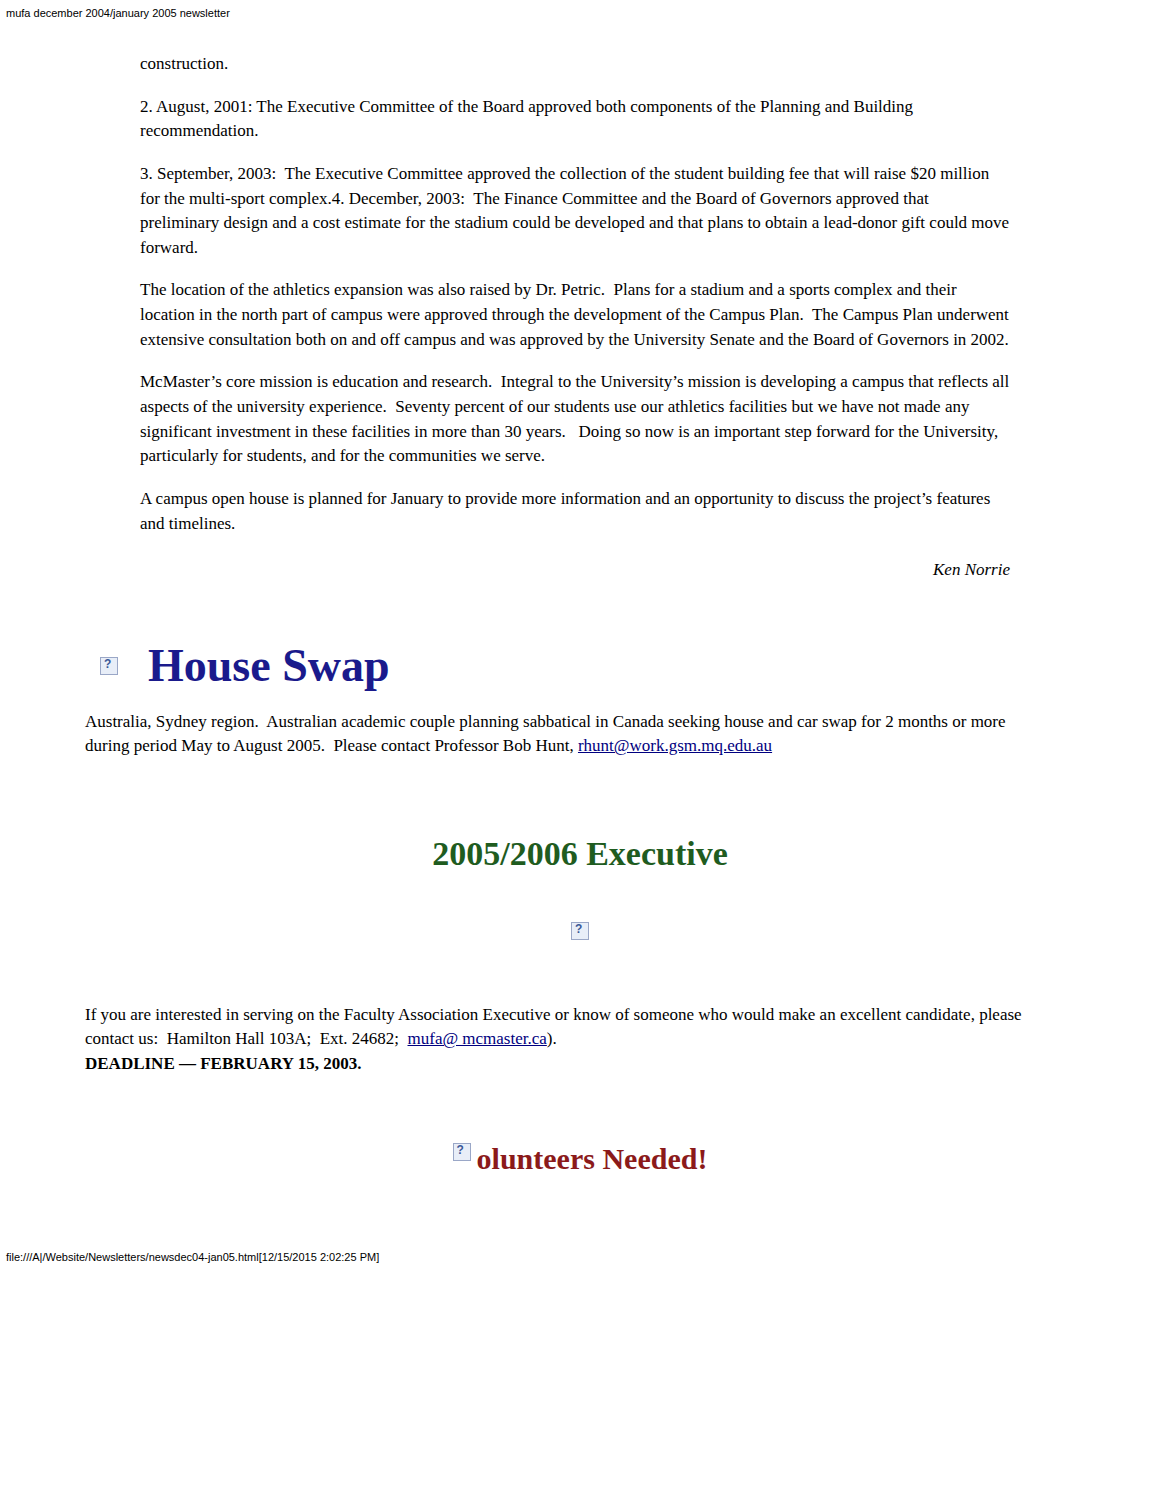mufa december 2004/january 2005 newsletter
construction.
2. August, 2001: The Executive Committee of the Board approved both components of the Planning and Building recommendation.
3. September, 2003: The Executive Committee approved the collection of the student building fee that will raise $20 million for the multi-sport complex.4. December, 2003: The Finance Committee and the Board of Governors approved that preliminary design and a cost estimate for the stadium could be developed and that plans to obtain a lead-donor gift could move forward.
The location of the athletics expansion was also raised by Dr. Petric. Plans for a stadium and a sports complex and their location in the north part of campus were approved through the development of the Campus Plan. The Campus Plan underwent extensive consultation both on and off campus and was approved by the University Senate and the Board of Governors in 2002.
McMaster’s core mission is education and research. Integral to the University’s mission is developing a campus that reflects all aspects of the university experience. Seventy percent of our students use our athletics facilities but we have not made any significant investment in these facilities in more than 30 years. Doing so now is an important step forward for the University, particularly for students, and for the communities we serve.
A campus open house is planned for January to provide more information and an opportunity to discuss the project’s features and timelines.
Ken Norrie
House Swap
Australia, Sydney region. Australian academic couple planning sabbatical in Canada seeking house and car swap for 2 months or more during period May to August 2005. Please contact Professor Bob Hunt, rhunt@work.gsm.mq.edu.au
2005/2006 Executive
If you are interested in serving on the Faculty Association Executive or know of someone who would make an excellent candidate, please contact us: Hamilton Hall 103A; Ext. 24682; mufa@ mcmaster.ca).
DEADLINE — FEBRUARY 15, 2003.
olunteers Needed!
file:///A|/Website/Newsletters/newsdec04-jan05.html[12/15/2015 2:02:25 PM]